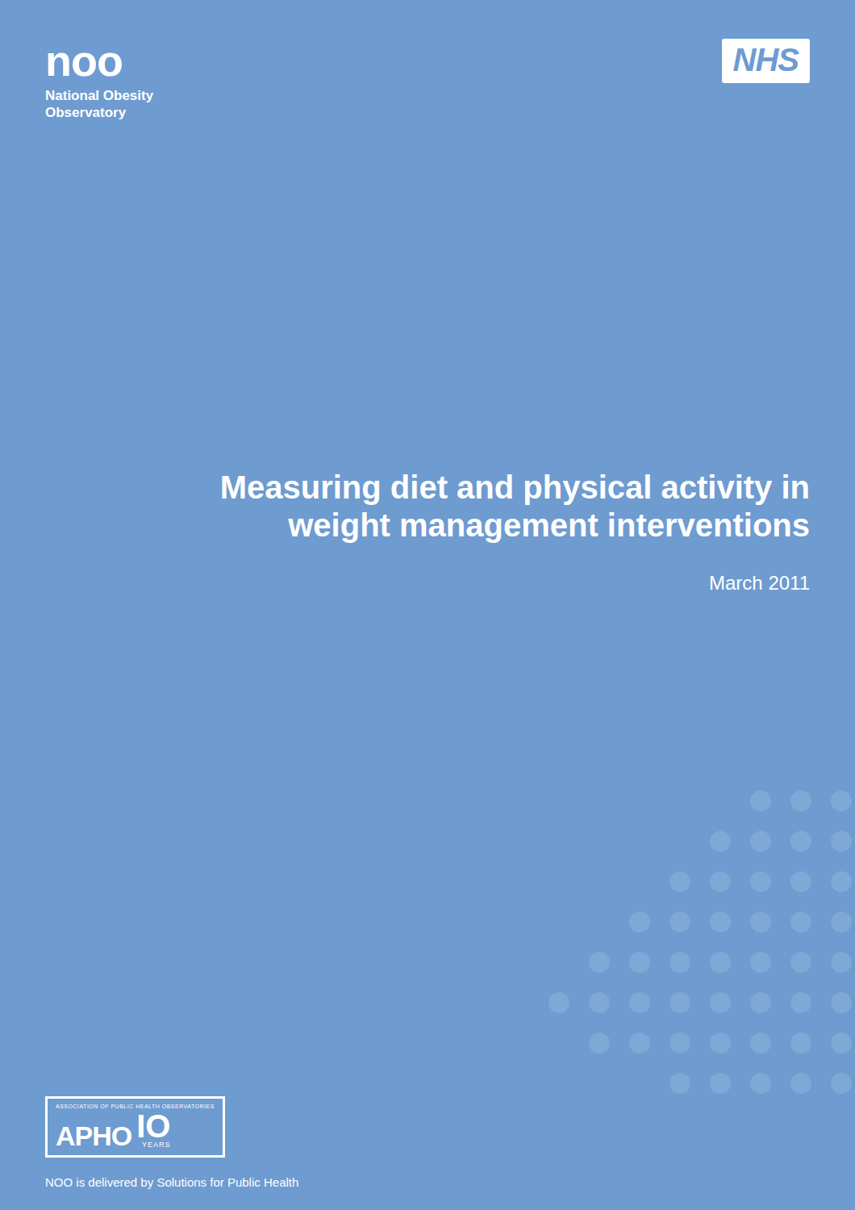noo National Obesity
Observatory
NHS
Measuring diet and physical activity in weight management interventions
March 2011
ASSOCIATION OF PUBLIC HEALTH OBSERVATORIES
APHO
IO
YEARS
NOO is delivered by Solutions for Public Health